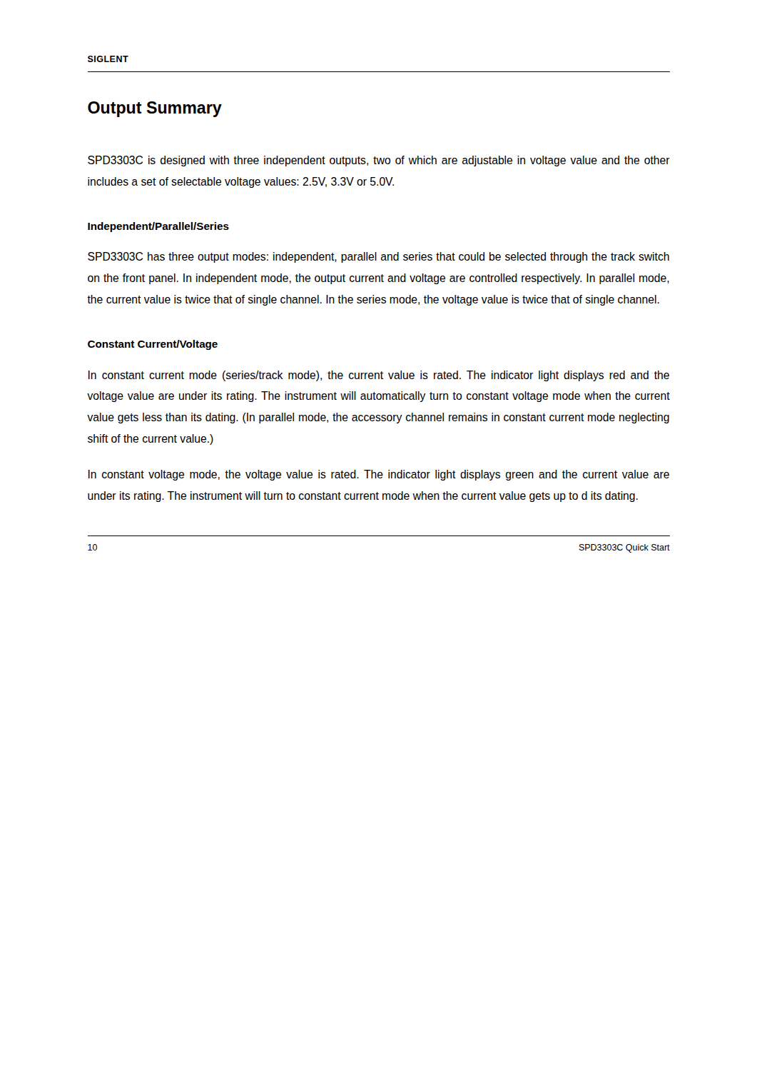SIGLENT
Output Summary
SPD3303C is designed with three independent outputs, two of which are adjustable in voltage value and the other includes a set of selectable voltage values: 2.5V, 3.3V or 5.0V.
Independent/Parallel/Series
SPD3303C has three output modes: independent, parallel and series that could be selected through the track switch on the front panel. In independent mode, the output current and voltage are controlled respectively. In parallel mode, the current value is twice that of single channel. In the series mode, the voltage value is twice that of single channel.
Constant Current/Voltage
In constant current mode (series/track mode), the current value is rated. The indicator light displays red and the voltage value are under its rating. The instrument will automatically turn to constant voltage mode when the current value gets less than its dating. (In parallel mode, the accessory channel remains in constant current mode neglecting shift of the current value.)
In constant voltage mode, the voltage value is rated. The indicator light displays green and the current value are under its rating. The instrument will turn to constant current mode when the current value gets up to d its dating.
10 SPD3303C Quick Start